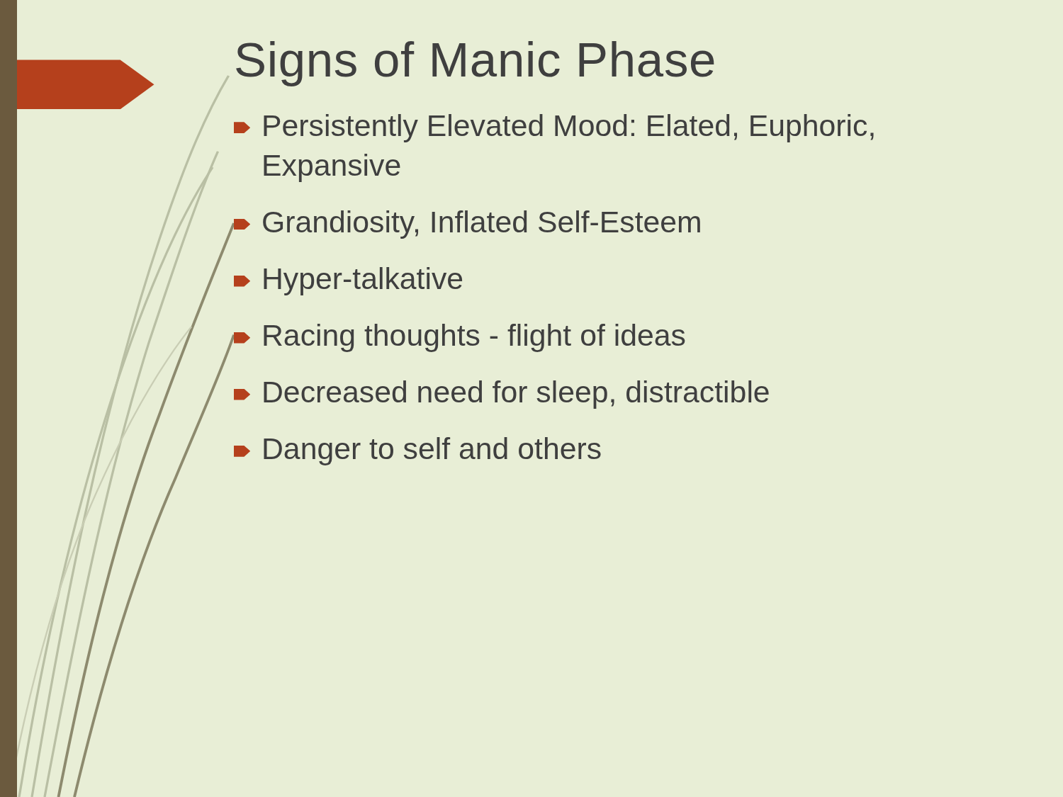Signs of Manic Phase
Persistently Elevated Mood: Elated, Euphoric, Expansive
Grandiosity, Inflated Self-Esteem
Hyper-talkative
Racing thoughts - flight of ideas
Decreased need for sleep, distractible
Danger to self and others